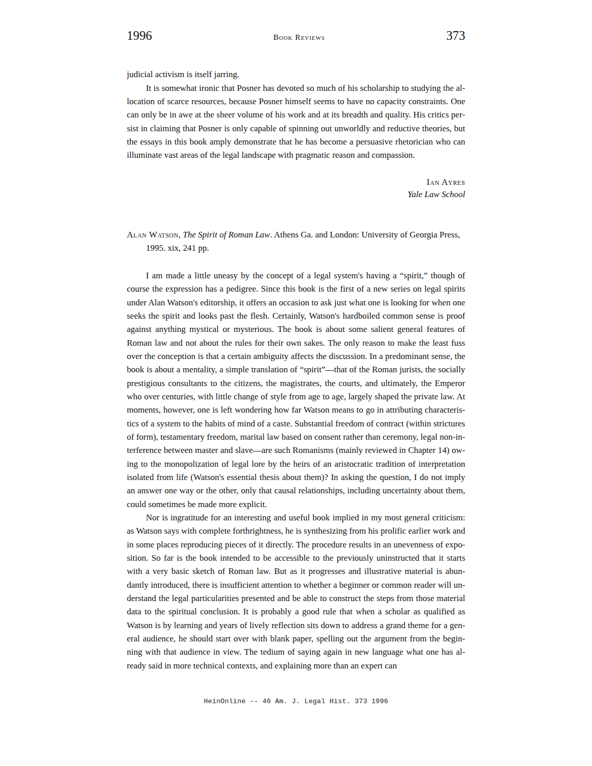1996 Book Reviews 373
judicial activism is itself jarring.
It is somewhat ironic that Posner has devoted so much of his scholarship to studying the allocation of scarce resources, because Posner himself seems to have no capacity constraints. One can only be in awe at the sheer volume of his work and at its breadth and quality. His critics persist in claiming that Posner is only capable of spinning out unworldly and reductive theories, but the essays in this book amply demonstrate that he has become a persuasive rhetorician who can illuminate vast areas of the legal landscape with pragmatic reason and compassion.
Ian Ayres
Yale Law School
Alan Watson, The Spirit of Roman Law. Athens Ga. and London: University of Georgia Press, 1995. xix, 241 pp.
I am made a little uneasy by the concept of a legal system's having a “spirit,” though of course the expression has a pedigree. Since this book is the first of a new series on legal spirits under Alan Watson's editorship, it offers an occasion to ask just what one is looking for when one seeks the spirit and looks past the flesh. Certainly, Watson's hardboiled common sense is proof against anything mystical or mysterious. The book is about some salient general features of Roman law and not about the rules for their own sakes. The only reason to make the least fuss over the conception is that a certain ambiguity affects the discussion. In a predominant sense, the book is about a mentality, a simple translation of “spirit”—that of the Roman jurists, the socially prestigious consultants to the citizens, the magistrates, the courts, and ultimately, the Emperor who over centuries, with little change of style from age to age, largely shaped the private law. At moments, however, one is left wondering how far Watson means to go in attributing characteristics of a system to the habits of mind of a caste. Substantial freedom of contract (within strictures of form), testamentary freedom, marital law based on consent rather than ceremony, legal non-interference between master and slave—are such Romanisms (mainly reviewed in Chapter 14) owing to the monopolization of legal lore by the heirs of an aristocratic tradition of interpretation isolated from life (Watson's essential thesis about them)? In asking the question, I do not imply an answer one way or the other, only that causal relationships, including uncertainty about them, could sometimes be made more explicit.
Nor is ingratitude for an interesting and useful book implied in my most general criticism: as Watson says with complete forthrightness, he is synthesizing from his prolific earlier work and in some places reproducing pieces of it directly. The procedure results in an unevenness of exposition. So far is the book intended to be accessible to the previously uninstructed that it starts with a very basic sketch of Roman law. But as it progresses and illustrative material is abundantly introduced, there is insufficient attention to whether a beginner or common reader will understand the legal particularities presented and be able to construct the steps from those material data to the spiritual conclusion. It is probably a good rule that when a scholar as qualified as Watson is by learning and years of lively reflection sits down to address a grand theme for a general audience, he should start over with blank paper, spelling out the argument from the beginning with that audience in view. The tedium of saying again in new language what one has already said in more technical contexts, and explaining more than an expert can
HeinOnline -- 40 Am. J. Legal Hist. 373 1996